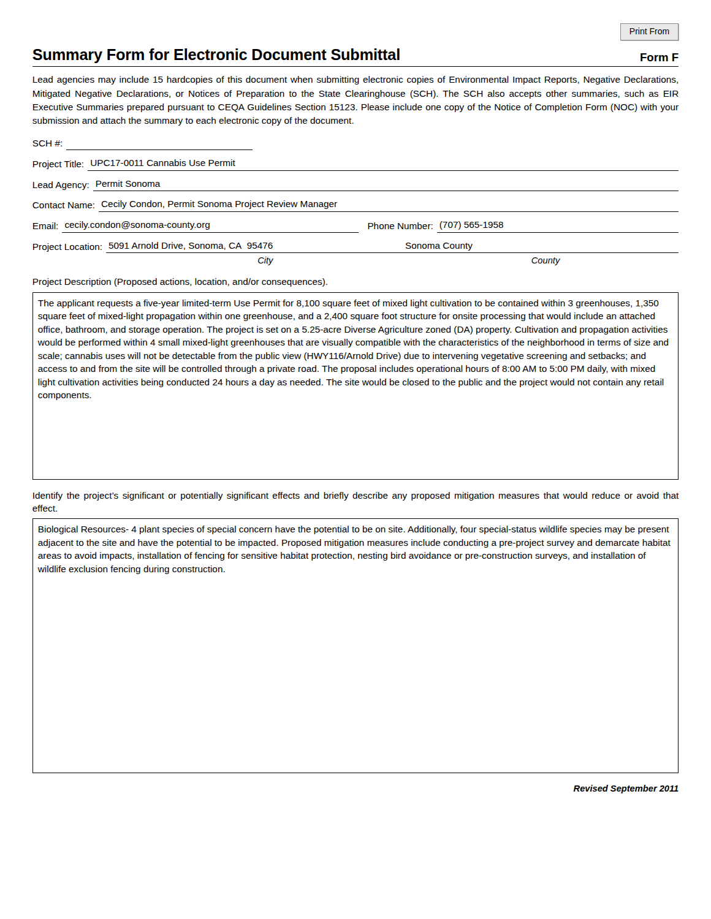Print From
Summary Form for Electronic Document Submittal
Form F
Lead agencies may include 15 hardcopies of this document when submitting electronic copies of Environmental Impact Reports, Negative Declarations, Mitigated Negative Declarations, or Notices of Preparation to the State Clearinghouse (SCH). The SCH also accepts other summaries, such as EIR Executive Summaries prepared pursuant to CEQA Guidelines Section 15123. Please include one copy of the Notice of Completion Form (NOC) with your submission and attach the summary to each electronic copy of the document.
SCH #:
Project Title: UPC17-0011 Cannabis Use Permit
Lead Agency: Permit Sonoma
Contact Name: Cecily Condon, Permit Sonoma Project Review Manager
Email: cecily.condon@sonoma-county.org Phone Number: (707) 565-1958
Project Location: 5091 Arnold Drive, Sonoma, CA 95476 Sonoma County
City County
Project Description (Proposed actions, location, and/or consequences).
The applicant requests a five-year limited-term Use Permit for 8,100 square feet of mixed light cultivation to be contained within 3 greenhouses, 1,350 square feet of mixed-light propagation within one greenhouse, and a 2,400 square foot structure for onsite processing that would include an attached office, bathroom, and storage operation. The project is set on a 5.25-acre Diverse Agriculture zoned (DA) property. Cultivation and propagation activities would be performed within 4 small mixed-light greenhouses that are visually compatible with the characteristics of the neighborhood in terms of size and scale; cannabis uses will not be detectable from the public view (HWY116/Arnold Drive) due to intervening vegetative screening and setbacks; and access to and from the site will be controlled through a private road. The proposal includes operational hours of 8:00 AM to 5:00 PM daily, with mixed light cultivation activities being conducted 24 hours a day as needed. The site would be closed to the public and the project would not contain any retail components.
Identify the project’s significant or potentially significant effects and briefly describe any proposed mitigation measures that would reduce or avoid that effect.
Biological Resources- 4 plant species of special concern have the potential to be on site. Additionally, four special-status wildlife species may be present adjacent to the site and have the potential to be impacted. Proposed mitigation measures include conducting a pre-project survey and demarcate habitat areas to avoid impacts, installation of fencing for sensitive habitat protection, nesting bird avoidance or pre-construction surveys, and installation of wildlife exclusion fencing during construction.
Revised September 2011